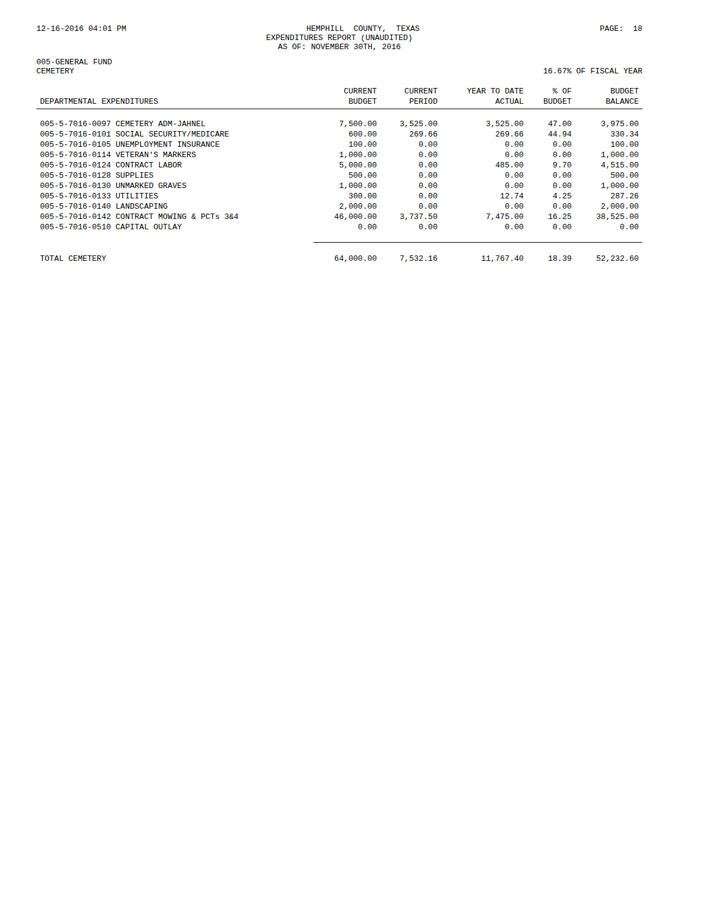12-16-2016 04:01 PM HEMPHILL COUNTY, TEXAS PAGE: 18
EXPENDITURES REPORT (UNAUDITED)
AS OF: NOVEMBER 30TH, 2016
005-GENERAL FUND
CEMETERY 16.67% OF FISCAL YEAR
| | CURRENT | CURRENT | YEAR TO DATE | % OF | BUDGET |
| --- | --- | --- | --- | --- | --- |
| DEPARTMENTAL EXPENDITURES | BUDGET | PERIOD | ACTUAL | BUDGET | BALANCE |
| 005-5-7016-0097 CEMETERY ADM-JAHNEL | 7,500.00 | 3,525.00 | 3,525.00 | 47.00 | 3,975.00 |
| 005-5-7016-0101 SOCIAL SECURITY/MEDICARE | 600.00 | 269.66 | 269.66 | 44.94 | 330.34 |
| 005-5-7016-0105 UNEMPLOYMENT INSURANCE | 100.00 | 0.00 | 0.00 | 0.00 | 100.00 |
| 005-5-7016-0114 VETERAN'S MARKERS | 1,000.00 | 0.00 | 0.00 | 0.00 | 1,000.00 |
| 005-5-7016-0124 CONTRACT LABOR | 5,000.00 | 0.00 | 485.00 | 9.70 | 4,515.00 |
| 005-5-7016-0128 SUPPLIES | 500.00 | 0.00 | 0.00 | 0.00 | 500.00 |
| 005-5-7016-0130 UNMARKED GRAVES | 1,000.00 | 0.00 | 0.00 | 0.00 | 1,000.00 |
| 005-5-7016-0133 UTILITIES | 300.00 | 0.00 | 12.74 | 4.25 | 287.26 |
| 005-5-7016-0140 LANDSCAPING | 2,000.00 | 0.00 | 0.00 | 0.00 | 2,000.00 |
| 005-5-7016-0142 CONTRACT MOWING & PCTs 3&4 | 46,000.00 | 3,737.50 | 7,475.00 | 16.25 | 38,525.00 |
| 005-5-7016-0510 CAPITAL OUTLAY | 0.00 | 0.00 | 0.00 | 0.00 | 0.00 |
| TOTAL CEMETERY | 64,000.00 | 7,532.16 | 11,767.40 | 18.39 | 52,232.60 |